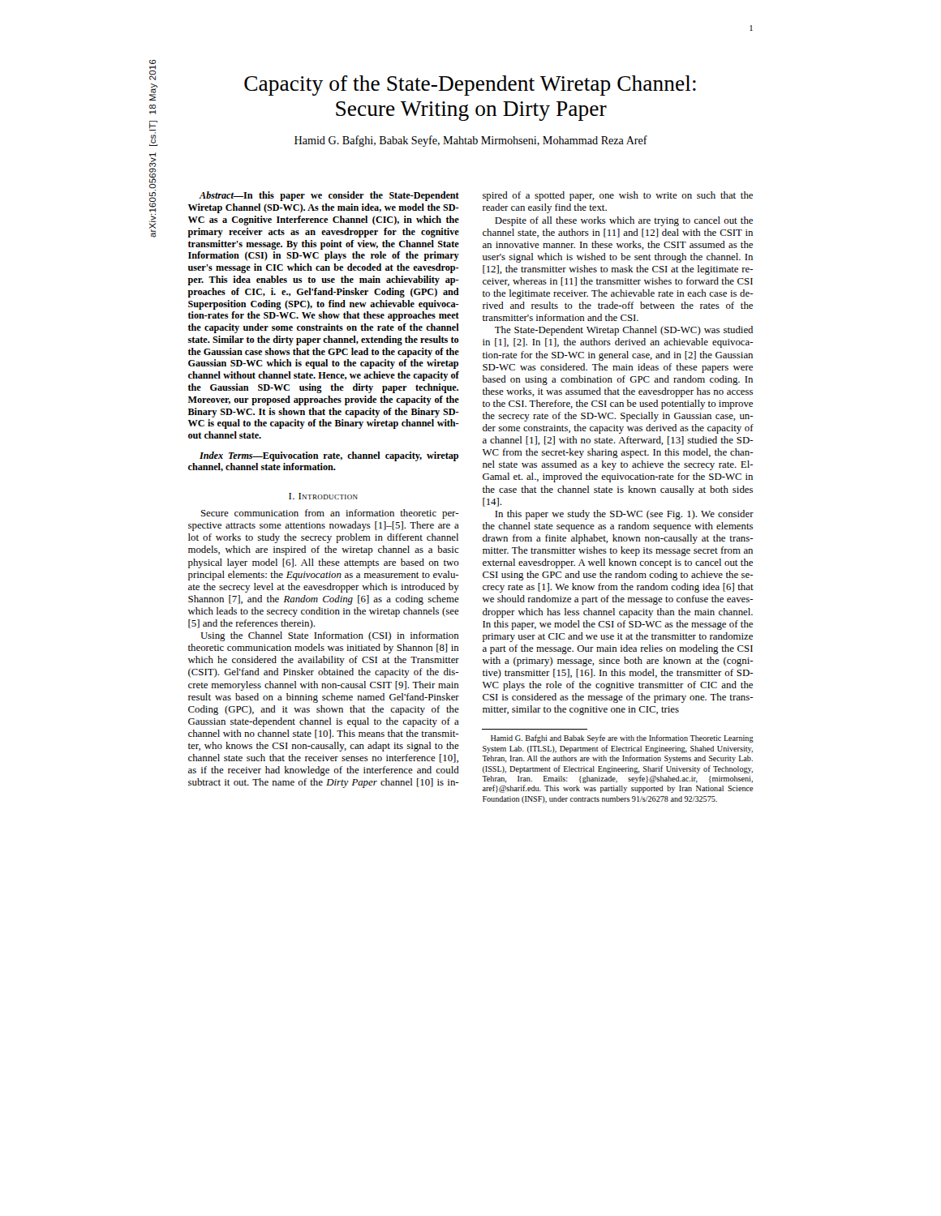1
arXiv:1605.05693v1 [cs.IT] 18 May 2016
Capacity of the State-Dependent Wiretap Channel:
Secure Writing on Dirty Paper
Hamid G. Bafghi, Babak Seyfe, Mahtab Mirmohseni, Mohammad Reza Aref
Abstract—In this paper we consider the State-Dependent Wiretap Channel (SD-WC). As the main idea, we model the SD-WC as a Cognitive Interference Channel (CIC), in which the primary receiver acts as an eavesdropper for the cognitive transmitter's message. By this point of view, the Channel State Information (CSI) in SD-WC plays the role of the primary user's message in CIC which can be decoded at the eavesdropper. This idea enables us to use the main achievability approaches of CIC, i. e., Gel'fand-Pinsker Coding (GPC) and Superposition Coding (SPC), to find new achievable equivocation-rates for the SD-WC. We show that these approaches meet the capacity under some constraints on the rate of the channel state. Similar to the dirty paper channel, extending the results to the Gaussian case shows that the GPC lead to the capacity of the Gaussian SD-WC which is equal to the capacity of the wiretap channel without channel state. Hence, we achieve the capacity of the Gaussian SD-WC using the dirty paper technique. Moreover, our proposed approaches provide the capacity of the Binary SD-WC. It is shown that the capacity of the Binary SD-WC is equal to the capacity of the Binary wiretap channel without channel state.
Index Terms—Equivocation rate, channel capacity, wiretap channel, channel state information.
I. Introduction
Secure communication from an information theoretic perspective attracts some attentions nowadays [1]–[5]. There are a lot of works to study the secrecy problem in different channel models, which are inspired of the wiretap channel as a basic physical layer model [6]. All these attempts are based on two principal elements: the Equivocation as a measurement to evaluate the secrecy level at the eavesdropper which is introduced by Shannon [7], and the Random Coding [6] as a coding scheme which leads to the secrecy condition in the wiretap channels (see [5] and the references therein).
Using the Channel State Information (CSI) in information theoretic communication models was initiated by Shannon [8] in which he considered the availability of CSI at the Transmitter (CSIT). Gel'fand and Pinsker obtained the capacity of the discrete memoryless channel with non-causal CSIT [9]. Their main result was based on a binning scheme named Gel'fand-Pinsker Coding (GPC), and it was shown that the capacity of the Gaussian state-dependent channel is equal to the capacity of a channel with no channel state [10]. This means that the transmitter, who knows the CSI non-causally, can adapt its signal to the channel state such that the receiver senses no interference [10], as if the receiver had knowledge of the interference and could subtract it out. The name of the Dirty Paper channel [10] is inspired of a spotted paper, one wish to write on such that the reader can easily find the text.
Despite of all these works which are trying to cancel out the channel state, the authors in [11] and [12] deal with the CSIT in an innovative manner. In these works, the CSIT assumed as the user's signal which is wished to be sent through the channel. In [12], the transmitter wishes to mask the CSI at the legitimate receiver, whereas in [11] the transmitter wishes to forward the CSI to the legitimate receiver. The achievable rate in each case is derived and results to the trade-off between the rates of the transmitter's information and the CSI.
The State-Dependent Wiretap Channel (SD-WC) was studied in [1], [2]. In [1], the authors derived an achievable equivocation-rate for the SD-WC in general case, and in [2] the Gaussian SD-WC was considered. The main ideas of these papers were based on using a combination of GPC and random coding. In these works, it was assumed that the eavesdropper has no access to the CSI. Therefore, the CSI can be used potentially to improve the secrecy rate of the SD-WC. Specially in Gaussian case, under some constraints, the capacity was derived as the capacity of a channel [1], [2] with no state. Afterward, [13] studied the SD-WC from the secret-key sharing aspect. In this model, the channel state was assumed as a key to achieve the secrecy rate. El-Gamal et. al., improved the equivocation-rate for the SD-WC in the case that the channel state is known causally at both sides [14].
In this paper we study the SD-WC (see Fig. 1). We consider the channel state sequence as a random sequence with elements drawn from a finite alphabet, known non-causally at the transmitter. The transmitter wishes to keep its message secret from an external eavesdropper. A well known concept is to cancel out the CSI using the GPC and use the random coding to achieve the secrecy rate as [1]. We know from the random coding idea [6] that we should randomize a part of the message to confuse the eavesdropper which has less channel capacity than the main channel. In this paper, we model the CSI of SD-WC as the message of the primary user at CIC and we use it at the transmitter to randomize a part of the message. Our main idea relies on modeling the CSI with a (primary) message, since both are known at the (cognitive) transmitter [15], [16]. In this model, the transmitter of SD-WC plays the role of the cognitive transmitter of CIC and the CSI is considered as the message of the primary one. The transmitter, similar to the cognitive one in CIC, tries
Hamid G. Bafghi and Babak Seyfe are with the Information Theoretic Learning System Lab. (ITLSL), Department of Electrical Engineering, Shahed University, Tehran, Iran. All the authors are with the Information Systems and Security Lab. (ISSL), Deptartment of Electrical Engineering, Sharif University of Technology, Tehran, Iran. Emails: {ghanizade, seyfe}@shahed.ac.ir, {mirmohseni, aref}@sharif.edu. This work was partially supported by Iran National Science Foundation (INSF), under contracts numbers 91/s/26278 and 92/32575.